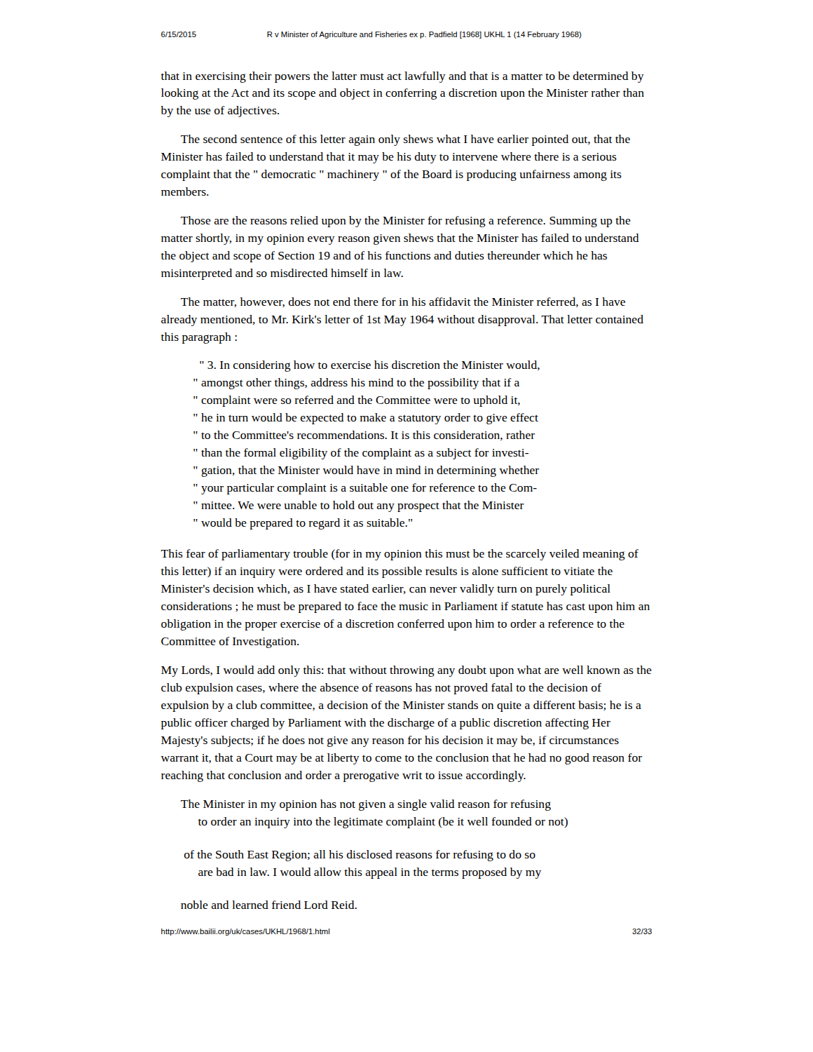6/15/2015
R v Minister of Agriculture and Fisheries ex p. Padfield [1968] UKHL 1 (14 February 1968)
that in exercising their powers the latter must act lawfully and that is a matter to be determined by looking at the Act and its scope and object in conferring a discretion upon the Minister rather than by the use of adjectives.
The second sentence of this letter again only shews what I have earlier pointed out, that the Minister has failed to understand that it may be his duty to intervene where there is a serious complaint that the " democratic " machinery " of the Board is producing unfairness among its members.
Those are the reasons relied upon by the Minister for refusing a reference. Summing up the matter shortly, in my opinion every reason given shews that the Minister has failed to understand the object and scope of Section 19 and of his functions and duties thereunder which he has misinterpreted and so misdirected himself in law.
The matter, however, does not end there for in his affidavit the Minister referred, as I have already mentioned, to Mr. Kirk's letter of 1st May 1964 without disapproval. That letter contained this paragraph :
" 3. In considering how to exercise his discretion the Minister would, " amongst other things, address his mind to the possibility that if a " complaint were so referred and the Committee were to uphold it, " he in turn would be expected to make a statutory order to give effect " to the Committee's recommendations. It is this consideration, rather " than the formal eligibility of the complaint as a subject for investi- " gation, that the Minister would have in mind in determining whether " your particular complaint is a suitable one for reference to the Com- " mittee. We were unable to hold out any prospect that the Minister " would be prepared to regard it as suitable."
This fear of parliamentary trouble (for in my opinion this must be the scarcely veiled meaning of this letter) if an inquiry were ordered and its possible results is alone sufficient to vitiate the Minister's decision which, as I have stated earlier, can never validly turn on purely political considerations ; he must be prepared to face the music in Parliament if statute has cast upon him an obligation in the proper exercise of a discretion conferred upon him to order a reference to the Committee of Investigation.
My Lords, I would add only this: that without throwing any doubt upon what are well known as the club expulsion cases, where the absence of reasons has not proved fatal to the decision of expulsion by a club committee, a decision of the Minister stands on quite a different basis; he is a public officer charged by Parliament with the discharge of a public discretion affecting Her Majesty's subjects; if he does not give any reason for his decision it may be, if circumstances warrant it, that a Court may be at liberty to come to the conclusion that he had no good reason for reaching that conclusion and order a prerogative writ to issue accordingly.
The Minister in my opinion has not given a single valid reason for refusingto order an inquiry into the legitimate complaint (be it well founded or not)
of the South East Region; all his disclosed reasons for refusing to do soare bad in law. I would allow this appeal in the terms proposed by my
noble and learned friend Lord Reid.
http://www.bailii.org/uk/cases/UKHL/1968/1.html
32/33